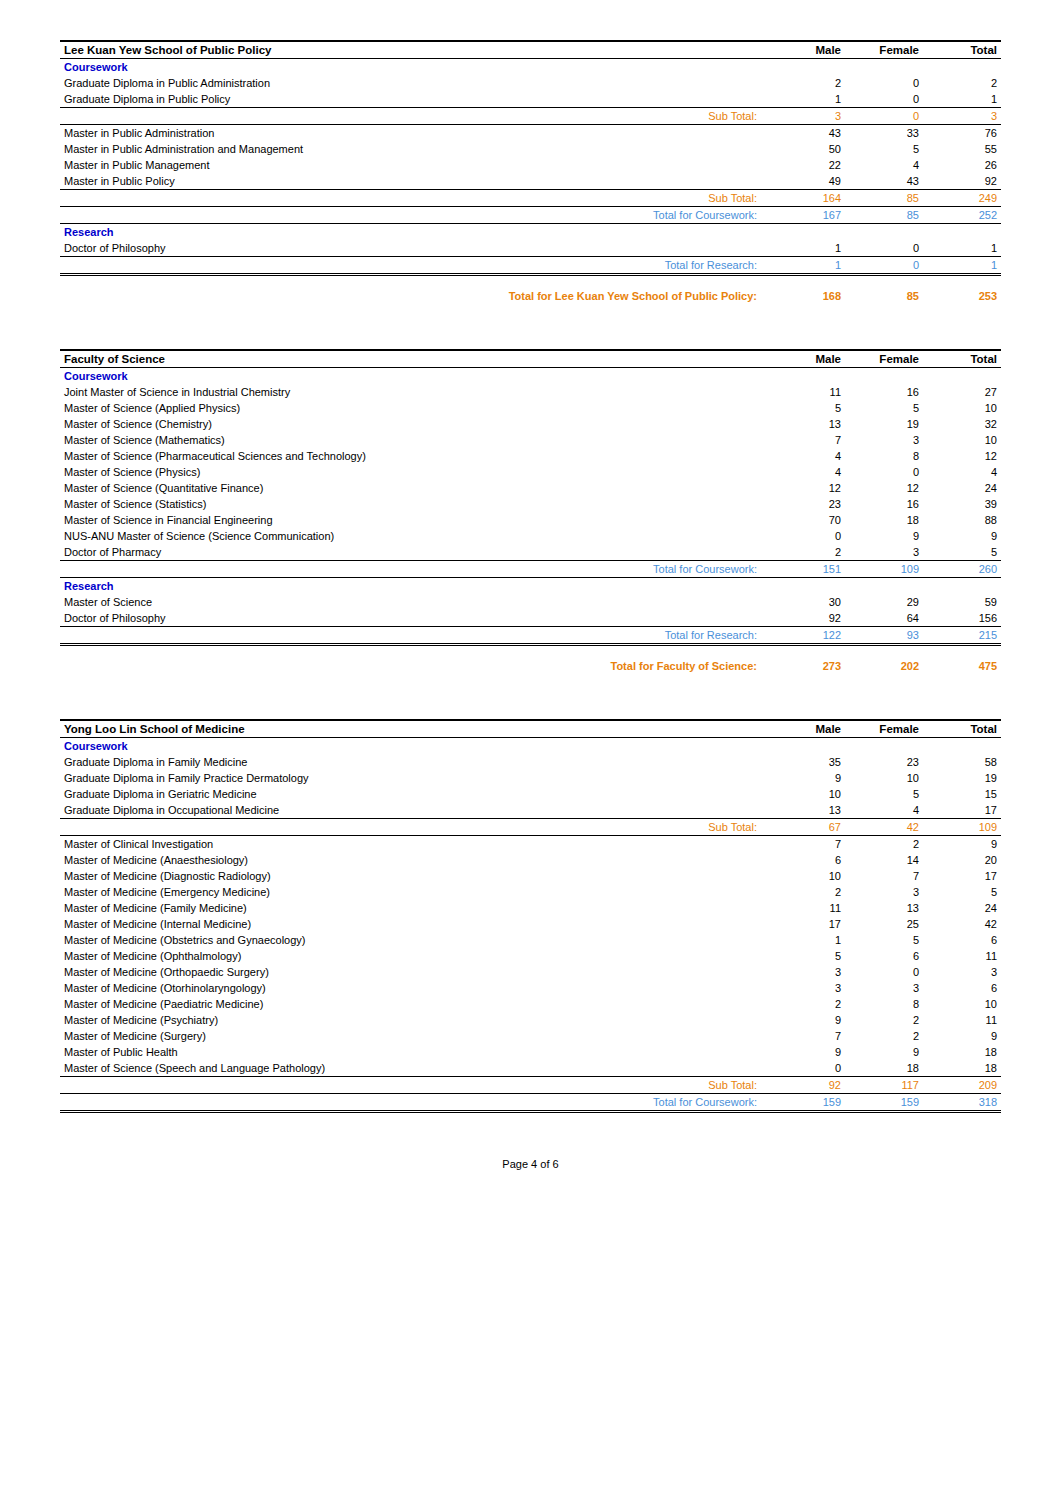| Lee Kuan Yew School of Public Policy | Male | Female | Total |
| --- | --- | --- | --- |
| Coursework | | | |
| Graduate Diploma in Public Administration | 2 | 0 | 2 |
| Graduate Diploma in Public Policy | 1 | 0 | 1 |
| Sub Total: | 3 | 0 | 3 |
| Master in Public Administration | 43 | 33 | 76 |
| Master in Public Administration and Management | 50 | 5 | 55 |
| Master in Public Management | 22 | 4 | 26 |
| Master in Public Policy | 49 | 43 | 92 |
| Sub Total: | 164 | 85 | 249 |
| Total for Coursework: | 167 | 85 | 252 |
| Research | | | |
| Doctor of Philosophy | 1 | 0 | 1 |
| Total for Research: | 1 | 0 | 1 |
| Total for Lee Kuan Yew School of Public Policy : | 168 | 85 | 253 |
| Faculty of Science | Male | Female | Total |
| --- | --- | --- | --- |
| Coursework | | | |
| Joint Master of Science in Industrial Chemistry | 11 | 16 | 27 |
| Master of Science (Applied Physics) | 5 | 5 | 10 |
| Master of Science (Chemistry) | 13 | 19 | 32 |
| Master of Science (Mathematics) | 7 | 3 | 10 |
| Master of Science (Pharmaceutical Sciences and Technology) | 4 | 8 | 12 |
| Master of Science (Physics) | 4 | 0 | 4 |
| Master of Science (Quantitative Finance) | 12 | 12 | 24 |
| Master of Science (Statistics) | 23 | 16 | 39 |
| Master of Science in Financial Engineering | 70 | 18 | 88 |
| NUS-ANU Master of Science (Science Communication) | 0 | 9 | 9 |
| Doctor of Pharmacy | 2 | 3 | 5 |
| Total for Coursework: | 151 | 109 | 260 |
| Research | | | |
| Master of Science | 30 | 29 | 59 |
| Doctor of Philosophy | 92 | 64 | 156 |
| Total for Research: | 122 | 93 | 215 |
| Total for Faculty of Science : | 273 | 202 | 475 |
| Yong Loo Lin School of Medicine | Male | Female | Total |
| --- | --- | --- | --- |
| Coursework | | | |
| Graduate Diploma in Family Medicine | 35 | 23 | 58 |
| Graduate Diploma in Family Practice Dermatology | 9 | 10 | 19 |
| Graduate Diploma in Geriatric Medicine | 10 | 5 | 15 |
| Graduate Diploma in Occupational Medicine | 13 | 4 | 17 |
| Sub Total: | 67 | 42 | 109 |
| Master of Clinical Investigation | 7 | 2 | 9 |
| Master of Medicine (Anaesthesiology) | 6 | 14 | 20 |
| Master of Medicine (Diagnostic Radiology) | 10 | 7 | 17 |
| Master of Medicine (Emergency Medicine) | 2 | 3 | 5 |
| Master of Medicine (Family Medicine) | 11 | 13 | 24 |
| Master of Medicine (Internal Medicine) | 17 | 25 | 42 |
| Master of Medicine (Obstetrics and Gynaecology) | 1 | 5 | 6 |
| Master of Medicine (Ophthalmology) | 5 | 6 | 11 |
| Master of Medicine (Orthopaedic Surgery) | 3 | 0 | 3 |
| Master of Medicine (Otorhinolaryngology) | 3 | 3 | 6 |
| Master of Medicine (Paediatric Medicine) | 2 | 8 | 10 |
| Master of Medicine (Psychiatry) | 9 | 2 | 11 |
| Master of Medicine (Surgery) | 7 | 2 | 9 |
| Master of Public Health | 9 | 9 | 18 |
| Master of Science (Speech and Language Pathology) | 0 | 18 | 18 |
| Sub Total: | 92 | 117 | 209 |
| Total for Coursework: | 159 | 159 | 318 |
Page 4 of 6